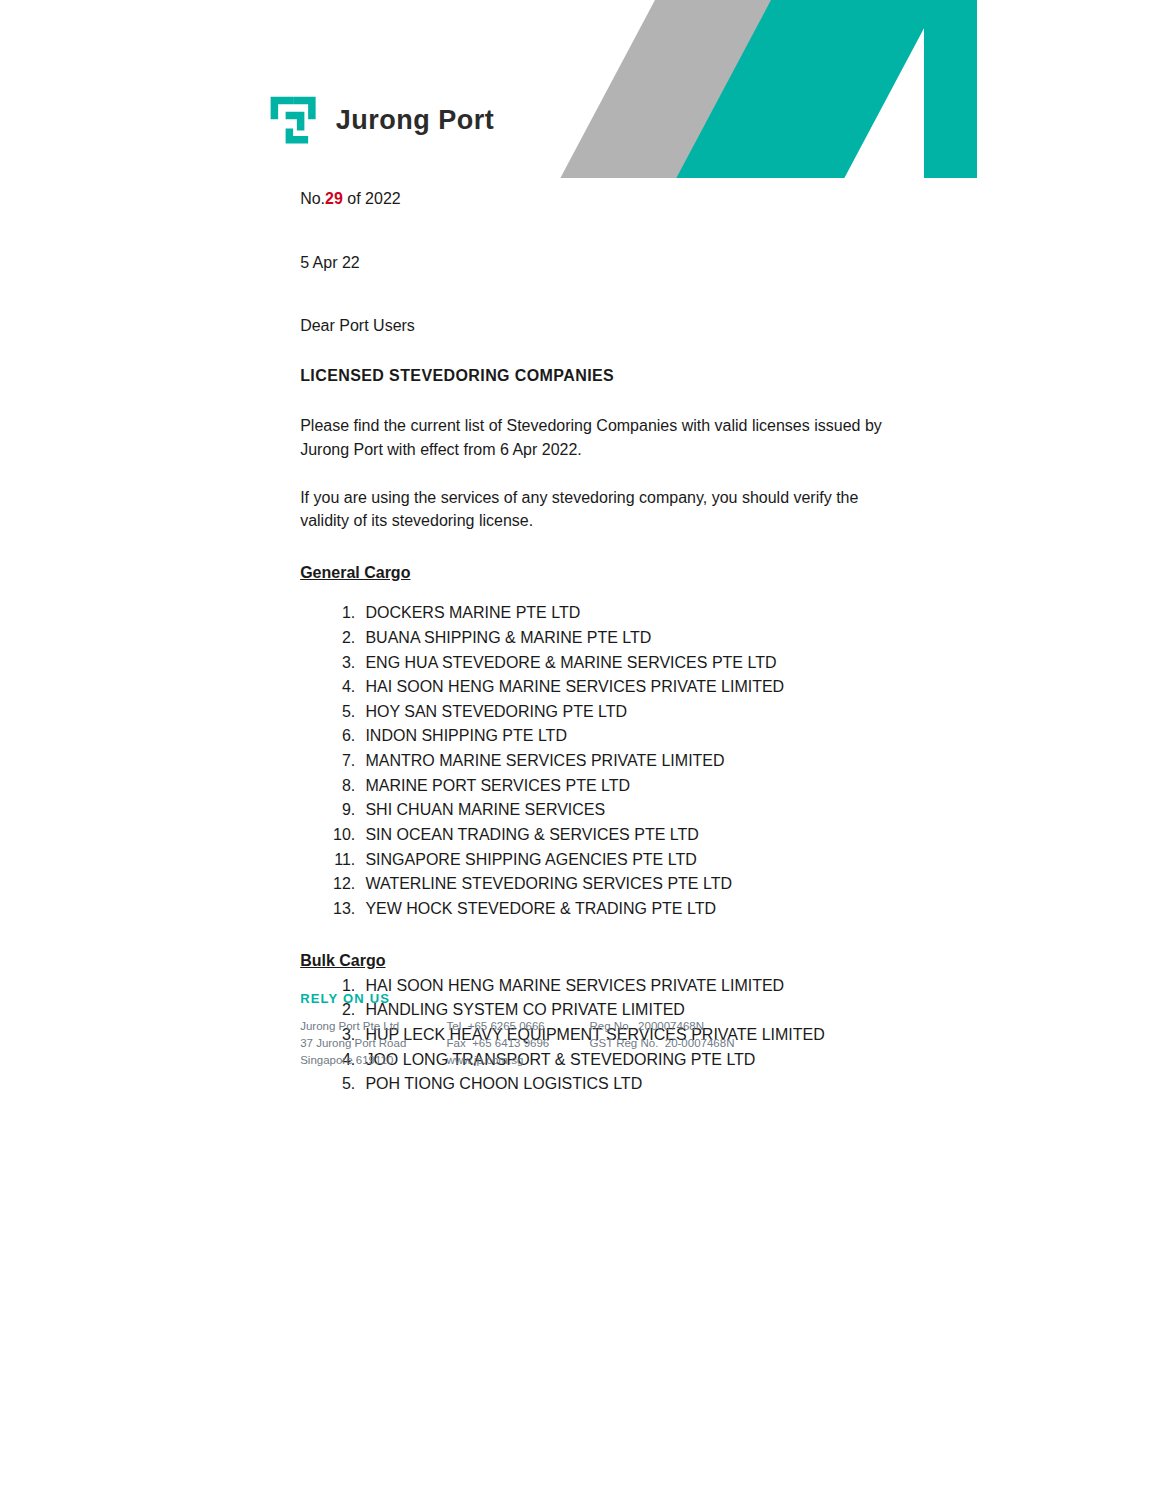Jurong Port
No.29 of 2022
5 Apr 22
Dear Port Users
LICENSED STEVEDORING COMPANIES
Please find the current list of Stevedoring Companies with valid licenses issued by Jurong Port with effect from 6 Apr 2022.
If you are using the services of any stevedoring company, you should verify the validity of its stevedoring license.
General Cargo
Dockers Marine Pte Ltd
Buana Shipping & Marine Pte Ltd
Eng Hua Stevedore & Marine Services Pte Ltd
Hai Soon Heng Marine Services Private Limited
Hoy San Stevedoring Pte Ltd
Indon Shipping Pte Ltd
Mantro Marine Services Private Limited
Marine Port Services Pte Ltd
Shi Chuan Marine Services
Sin Ocean Trading & Services Pte Ltd
Singapore Shipping Agencies Pte Ltd
Waterline Stevedoring Services Pte Ltd
Yew Hock Stevedore & Trading Pte Ltd
Bulk Cargo
Hai Soon Heng Marine Services Private Limited
Handling System Co Private Limited
Hup Leck Heavy Equipment Services Private Limited
Joo Long Transport & Stevedoring Pte Ltd
Poh Tiong Choon Logistics Ltd
RELY ON US
| Jurong Port Pte Ltd | Tel +65 6265 0666 | Reg No. 200007468N |
| 37 Jurong Port Road | Fax +65 6413 9696 | GST Reg No. 20-0007468N |
| Singapore 619110 | www.jp.com.sg | |